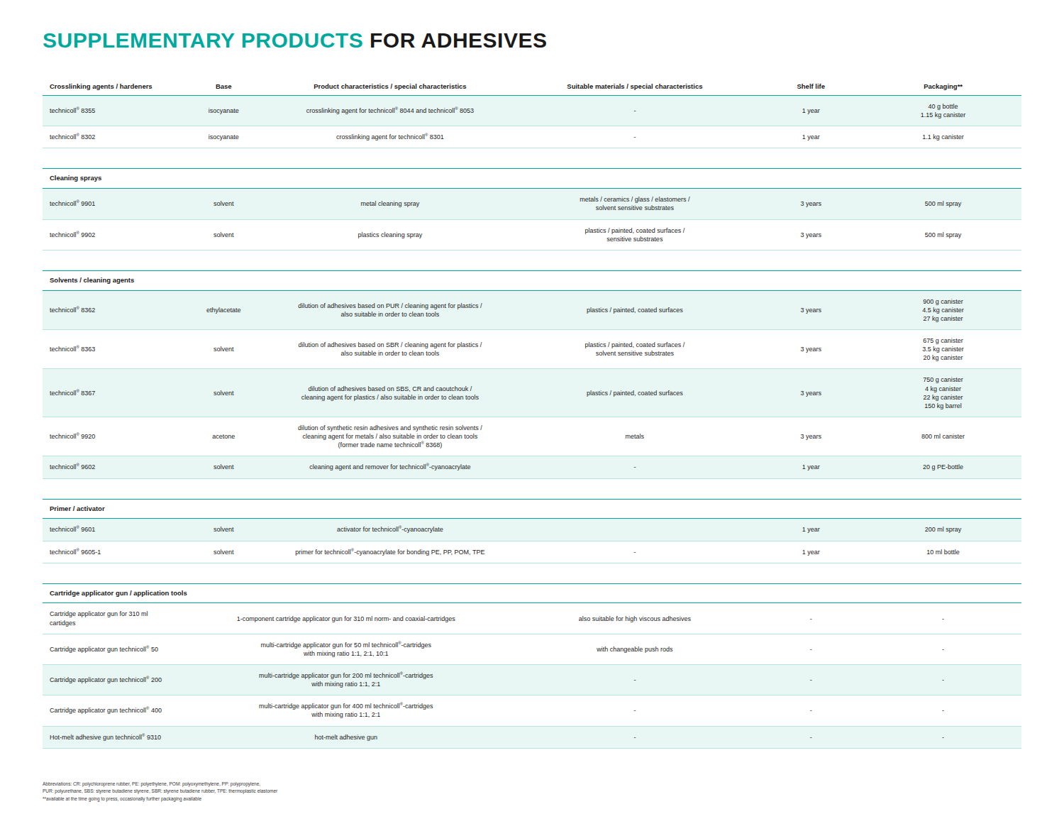SUPPLEMENTARY PRODUCTS FOR ADHESIVES
| Crosslinking agents / hardeners | Base | Product characteristics / special characteristics | Suitable materials / special characteristics | Shelf life | Packaging** |
| --- | --- | --- | --- | --- | --- |
| technicoll ® 8355 | isocyanate | crosslinking agent for technicoll ® 8044 and technicoll ® 8053 | - | 1 year | 40 g bottle 1.15 kg canister |
| technicoll ® 8302 | isocyanate | crosslinking agent for technicoll ® 8301 | - | 1 year | 1.1 kg canister |
| Cleaning sprays |
| technicoll ® 9901 | solvent | metal cleaning spray | metals / ceramics / glass / elastomers / solvent sensitive substrates | 3 years | 500 ml spray |
| technicoll ® 9902 | solvent | plastics cleaning spray | plastics / painted, coated surfaces / sensitive substrates | 3 years | 500 ml spray |
| Solvents / cleaning agents |
| technicoll ® 8362 | ethylacetate | dilution of adhesives based on PUR / cleaning agent for plastics / also suitable in order to clean tools | plastics / painted, coated surfaces | 3 years | 900 g canister 4.5 kg canister 27 kg canister |
| technicoll ® 8363 | solvent | dilution of adhesives based on SBR / cleaning agent for plastics / also suitable in order to clean tools | plastics / painted, coated surfaces / solvent sensitive substrates | 3 years | 675 g canister 3.5 kg canister 20 kg canister |
| technicoll ® 8367 | solvent | dilution of adhesives based on SBS, CR and caoutchouk / cleaning agent for plastics / also suitable in order to clean tools | plastics / painted, coated surfaces | 3 years | 750 g canister 4 kg canister 22 kg canister 150 kg barrel |
| technicoll ® 9920 | acetone | dilution of synthetic resin adhesives and synthetic resin solvents / cleaning agent for metals / also suitable in order to clean tools (former trade name technicoll ® 8368) | metals | 3 years | 800 ml canister |
| technicoll ® 9602 | solvent | cleaning agent and remover for technicoll ® -cyanoacrylate | - | 1 year | 20 g PE-bottle |
| Primer / activator |
| technicoll ® 9601 | solvent | activator for technicoll ® -cyanoacrylate | | 1 year | 200 ml spray |
| technicoll ® 9605-1 | solvent | primer for technicoll ® -cyanoacrylate for bonding PE, PP, POM, TPE | - | 1 year | 10 ml bottle |
| Cartridge applicator gun / application tools |
| Cartridge applicator gun for 310 ml cartidges | 1-component cartridge applicator gun for 310 ml norm- and coaxial-cartridges | also suitable for high viscous adhesives | - | - |
| Cartridge applicator gun technicoll ® 50 | multi-cartridge applicator gun for 50 ml technicoll ® -cartridges with mixing ratio 1:1, 2:1, 10:1 | with changeable push rods | - | - |
| Cartridge applicator gun technicoll ® 200 | multi-cartridge applicator gun for 200 ml technicoll ® -cartridges with mixing ratio 1:1, 2:1 | - | - | - |
| Cartridge applicator gun technicoll ® 400 | multi-cartridge applicator gun for 400 ml technicoll ® -cartridges with mixing ratio 1:1, 2:1 | - | - | - |
| Hot-melt adhesive gun technicoll ® 9310 | hot-melt adhesive gun | - | - | - |
Abbreviations: CR: polychloroprene rubber, PE: polyethylene, POM: polyoxymethylene, PP: polypropylene,
PUR: polyurethane, SBS: styrene butadiene styrene, SBR: styrene butadiene rubber, TPE: thermoplastic elastomer
**available at the time going to press, occasionally further packaging available